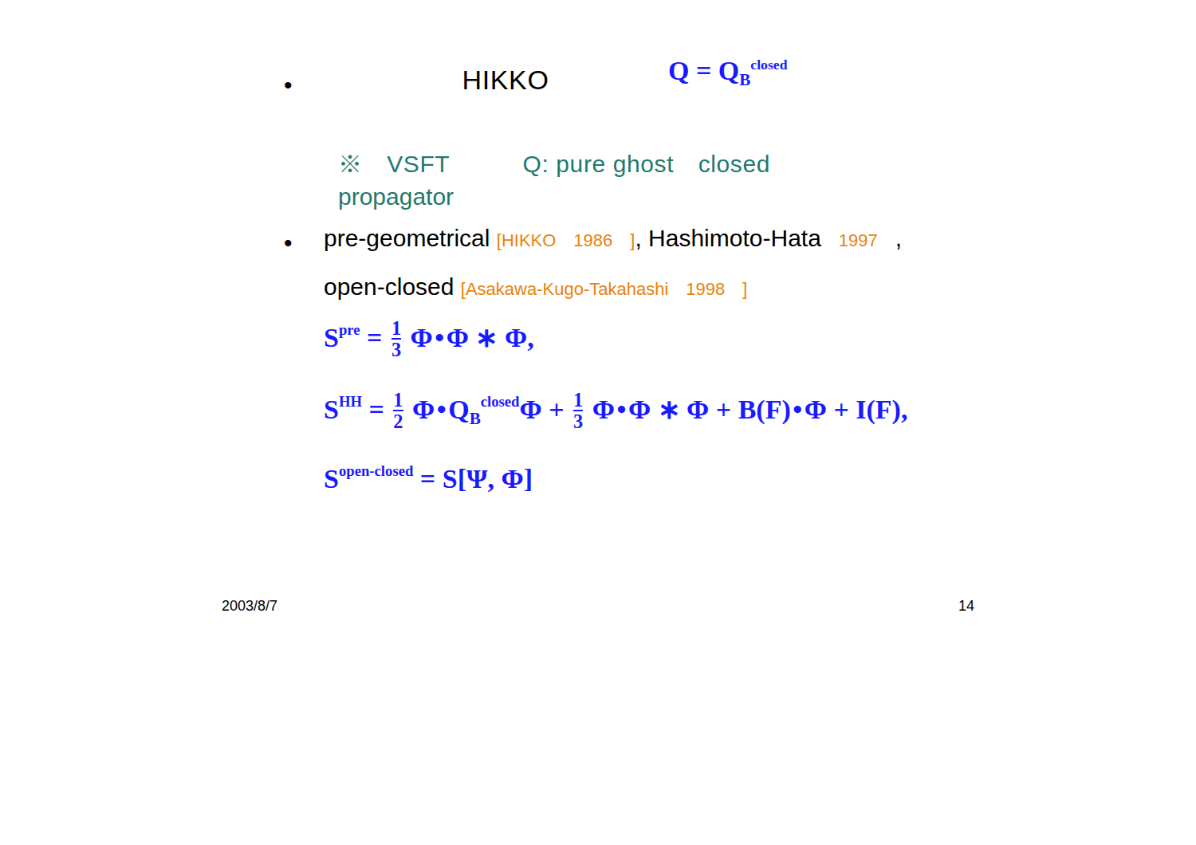•
　　　　　HIKKO　　　　
　　　　　　　　　　　
Q = QBclosed
※　VSFT　　　Q: pure ghost　closed
propagator　　　　　　　　　　　
•
pre-geometrical [HIKKO　1986　], Hashimoto-Hata　1997　,
open-closed [Asakawa-Kugo-Takahashi　1998　]　　　　　
Spre = 13 Φ•Φ ∗ Φ,
SHH = 12 Φ•QBclosed Φ + 13 Φ•Φ ∗ Φ + B(F)•Φ + I(F),
Sopen-closed = S[Ψ, Φ]
2003/8/7 　　　　　　　　 14